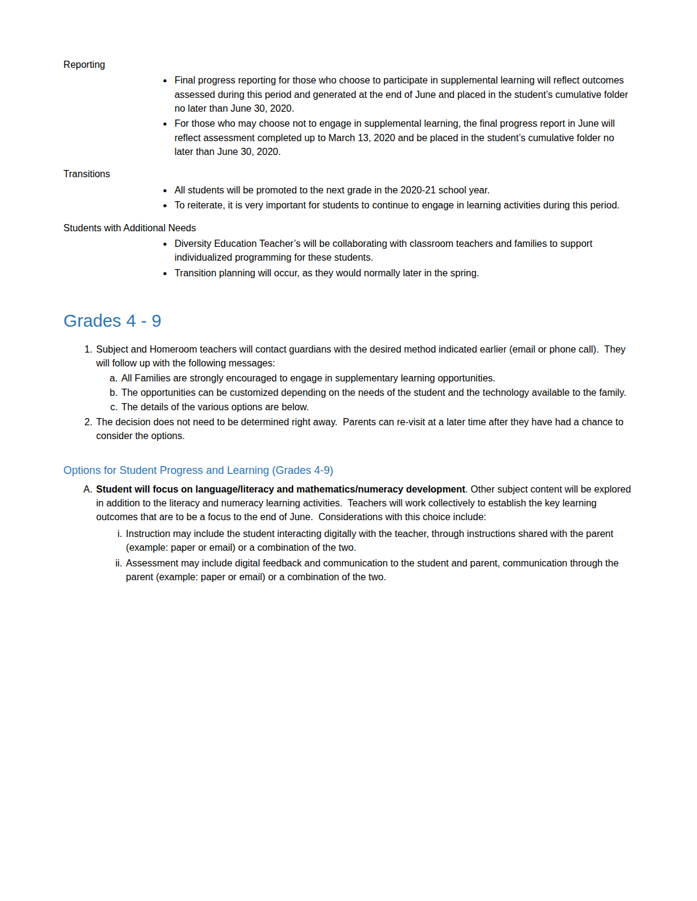Reporting
Final progress reporting for those who choose to participate in supplemental learning will reflect outcomes assessed during this period and generated at the end of June and placed in the student’s cumulative folder no later than June 30, 2020.
For those who may choose not to engage in supplemental learning, the final progress report in June will reflect assessment completed up to March 13, 2020 and be placed in the student’s cumulative folder no later than June 30, 2020.
Transitions
All students will be promoted to the next grade in the 2020-21 school year.
To reiterate, it is very important for students to continue to engage in learning activities during this period.
Students with Additional Needs
Diversity Education Teacher’s will be collaborating with classroom teachers and families to support individualized programming for these students.
Transition planning will occur, as they would normally later in the spring.
Grades 4 - 9
Subject and Homeroom teachers will contact guardians with the desired method indicated earlier (email or phone call). They will follow up with the following messages:
All Families are strongly encouraged to engage in supplementary learning opportunities.
The opportunities can be customized depending on the needs of the student and the technology available to the family.
The details of the various options are below.
The decision does not need to be determined right away. Parents can re-visit at a later time after they have had a chance to consider the options.
Options for Student Progress and Learning (Grades 4-9)
Student will focus on language/literacy and mathematics/numeracy development. Other subject content will be explored in addition to the literacy and numeracy learning activities. Teachers will work collectively to establish the key learning outcomes that are to be a focus to the end of June. Considerations with this choice include:
Instruction may include the student interacting digitally with the teacher, through instructions shared with the parent (example: paper or email) or a combination of the two.
Assessment may include digital feedback and communication to the student and parent, communication through the parent (example: paper or email) or a combination of the two.